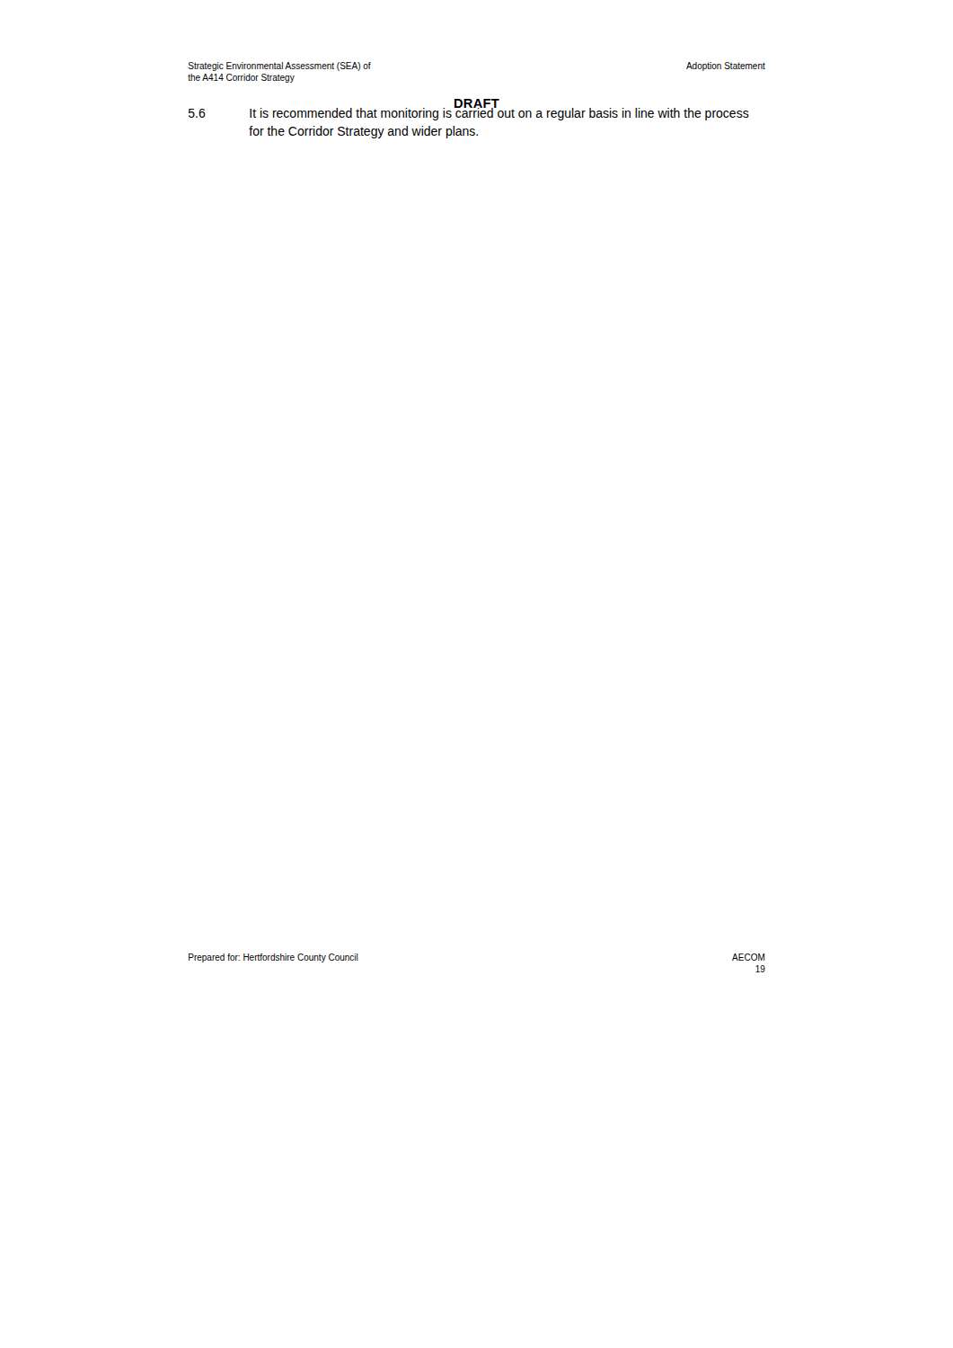Strategic Environmental Assessment (SEA) of
the A414 Corridor Strategy
Adoption Statement
DRAFT
5.6
It is recommended that monitoring is carried out on a regular basis in line with the process for the Corridor Strategy and wider plans.
Prepared for: Hertfordshire County Council
AECOM
19